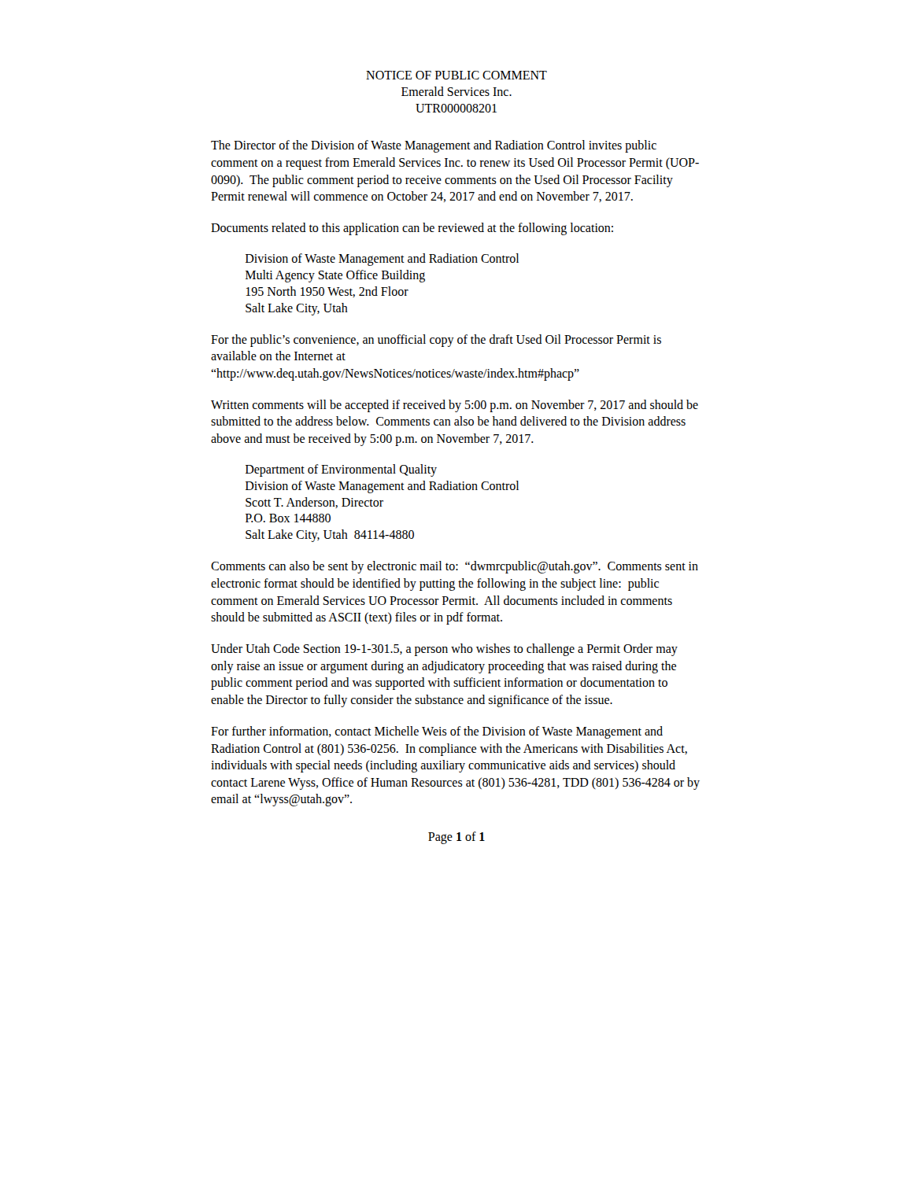NOTICE OF PUBLIC COMMENT
Emerald Services Inc.
UTR000008201
The Director of the Division of Waste Management and Radiation Control invites public comment on a request from Emerald Services Inc. to renew its Used Oil Processor Permit (UOP-0090). The public comment period to receive comments on the Used Oil Processor Facility Permit renewal will commence on October 24, 2017 and end on November 7, 2017.
Documents related to this application can be reviewed at the following location:
Division of Waste Management and Radiation Control
Multi Agency State Office Building
195 North 1950 West, 2nd Floor
Salt Lake City, Utah
For the public’s convenience, an unofficial copy of the draft Used Oil Processor Permit is available on the Internet at “http://www.deq.utah.gov/NewsNotices/notices/waste/index.htm#phacp”
Written comments will be accepted if received by 5:00 p.m. on November 7, 2017 and should be submitted to the address below. Comments can also be hand delivered to the Division address above and must be received by 5:00 p.m. on November 7, 2017.
Department of Environmental Quality
Division of Waste Management and Radiation Control
Scott T. Anderson, Director
P.O. Box 144880
Salt Lake City, Utah 84114-4880
Comments can also be sent by electronic mail to: “dwmrcpublic@utah.gov”. Comments sent in electronic format should be identified by putting the following in the subject line: public comment on Emerald Services UO Processor Permit. All documents included in comments should be submitted as ASCII (text) files or in pdf format.
Under Utah Code Section 19-1-301.5, a person who wishes to challenge a Permit Order may only raise an issue or argument during an adjudicatory proceeding that was raised during the public comment period and was supported with sufficient information or documentation to enable the Director to fully consider the substance and significance of the issue.
For further information, contact Michelle Weis of the Division of Waste Management and Radiation Control at (801) 536-0256. In compliance with the Americans with Disabilities Act, individuals with special needs (including auxiliary communicative aids and services) should contact Larene Wyss, Office of Human Resources at (801) 536-4281, TDD (801) 536-4284 or by email at “lwyss@utah.gov”.
Page 1 of 1